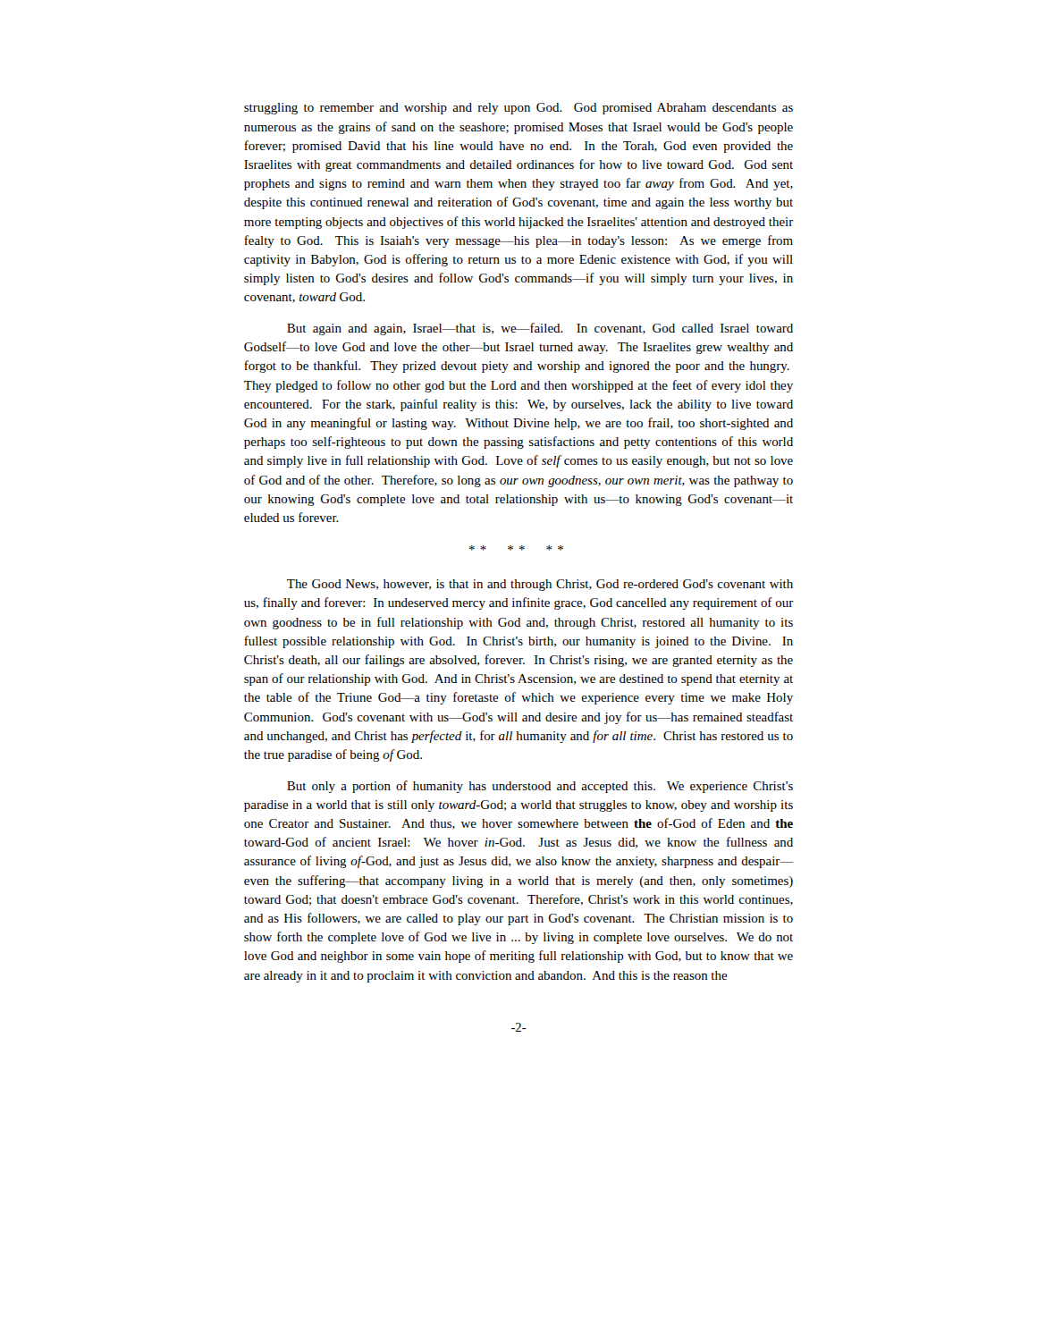struggling to remember and worship and rely upon God. God promised Abraham descendants as numerous as the grains of sand on the seashore; promised Moses that Israel would be God's people forever; promised David that his line would have no end. In the Torah, God even provided the Israelites with great commandments and detailed ordinances for how to live toward God. God sent prophets and signs to remind and warn them when they strayed too far away from God. And yet, despite this continued renewal and reiteration of God's covenant, time and again the less worthy but more tempting objects and objectives of this world hijacked the Israelites' attention and destroyed their fealty to God. This is Isaiah's very message—his plea—in today's lesson: As we emerge from captivity in Babylon, God is offering to return us to a more Edenic existence with God, if you will simply listen to God's desires and follow God's commands—if you will simply turn your lives, in covenant, toward God.
But again and again, Israel—that is, we—failed. In covenant, God called Israel toward Godself—to love God and love the other—but Israel turned away. The Israelites grew wealthy and forgot to be thankful. They prized devout piety and worship and ignored the poor and the hungry. They pledged to follow no other god but the Lord and then worshipped at the feet of every idol they encountered. For the stark, painful reality is this: We, by ourselves, lack the ability to live toward God in any meaningful or lasting way. Without Divine help, we are too frail, too short-sighted and perhaps too self-righteous to put down the passing satisfactions and petty contentions of this world and simply live in full relationship with God. Love of self comes to us easily enough, but not so love of God and of the other. Therefore, so long as our own goodness, our own merit, was the pathway to our knowing God's complete love and total relationship with us—to knowing God's covenant—it eluded us forever.
** ** **
The Good News, however, is that in and through Christ, God re-ordered God's covenant with us, finally and forever: In undeserved mercy and infinite grace, God cancelled any requirement of our own goodness to be in full relationship with God and, through Christ, restored all humanity to its fullest possible relationship with God. In Christ's birth, our humanity is joined to the Divine. In Christ's death, all our failings are absolved, forever. In Christ's rising, we are granted eternity as the span of our relationship with God. And in Christ's Ascension, we are destined to spend that eternity at the table of the Triune God—a tiny foretaste of which we experience every time we make Holy Communion. God's covenant with us—God's will and desire and joy for us—has remained steadfast and unchanged, and Christ has perfected it, for all humanity and for all time. Christ has restored us to the true paradise of being of God.
But only a portion of humanity has understood and accepted this. We experience Christ's paradise in a world that is still only toward-God; a world that struggles to know, obey and worship its one Creator and Sustainer. And thus, we hover somewhere between the of-God of Eden and the toward-God of ancient Israel: We hover in-God. Just as Jesus did, we know the fullness and assurance of living of-God, and just as Jesus did, we also know the anxiety, sharpness and despair—even the suffering—that accompany living in a world that is merely (and then, only sometimes) toward God; that doesn't embrace God's covenant. Therefore, Christ's work in this world continues, and as His followers, we are called to play our part in God's covenant. The Christian mission is to show forth the complete love of God we live in ... by living in complete love ourselves. We do not love God and neighbor in some vain hope of meriting full relationship with God, but to know that we are already in it and to proclaim it with conviction and abandon. And this is the reason the
-2-